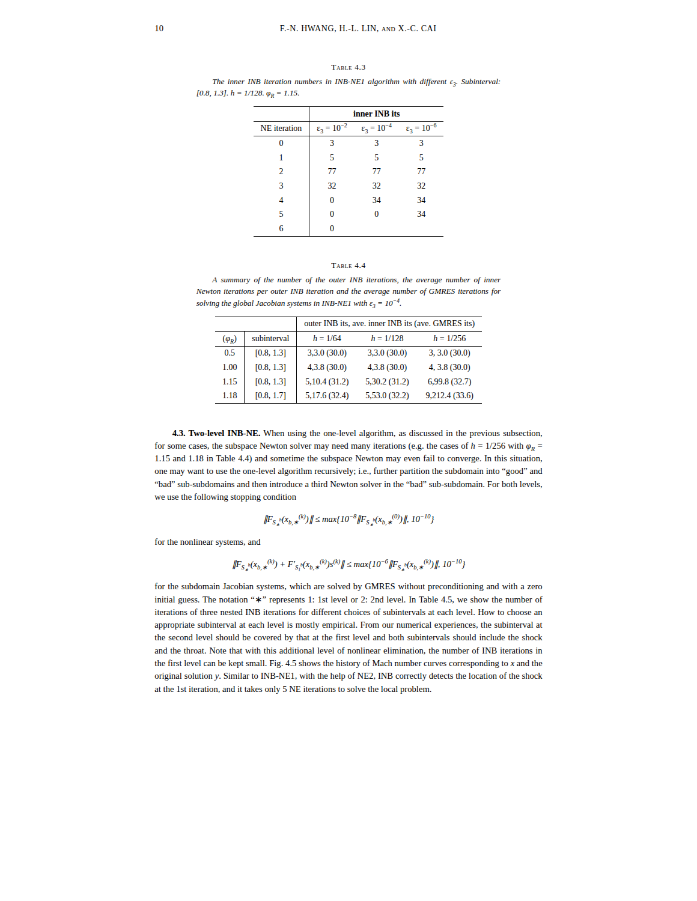10 F.-N. HWANG, H.-L. LIN, and X.-C. CAI
Table 4.3 The inner INB iteration numbers in INB-NE1 algorithm with different ε3. Subinterval: [0.8, 1.3]. h = 1/128. φR = 1.15.
| | inner INB its |
| --- | --- |
| NE iteration | ε 3 = 10 −2 | ε 3 = 10 −4 | ε 3 = 10 −6 |
| 0 | 3 | 3 | 3 |
| 1 | 5 | 5 | 5 |
| 2 | 77 | 77 | 77 |
| 3 | 32 | 32 | 32 |
| 4 | 0 | 34 | 34 |
| 5 | 0 | 0 | 34 |
| 6 | 0 | | |
Table 4.4 A summary of the number of the outer INB iterations, the average number of inner Newton iterations per outer INB iteration and the average number of GMRES iterations for solving the global Jacobian systems in INB-NE1 with ε3 = 10−4.
| | | outer INB its, ave. inner INB its (ave. GMRES its) |
| --- | --- | --- |
| ( φ R ) | subinterval | h = 1/64 | h = 1/128 | h = 1/256 |
| 0.5 | [0.8, 1.3] | 3,3.0 (30.0) | 3,3.0 (30.0) | 3, 3.0 (30.0) |
| 1.00 | [0.8, 1.3] | 4,3.8 (30.0) | 4,3.8 (30.0) | 4, 3.8 (30.0) |
| 1.15 | [0.8, 1.3] | 5,10.4 (31.2) | 5,30.2 (31.2) | 6,99.8 (32.7) |
| 1.18 | [0.8, 1.7] | 5,17.6 (32.4) | 5,53.0 (32.2) | 9,212.4 (33.6) |
4.3. Two-level INB-NE. When using the one-level algorithm, as discussed in the previous subsection, for some cases, the subspace Newton solver may need many iterations (e.g. the cases of h = 1/256 with φR = 1.15 and 1.18 in Table 4.4) and sometime the subspace Newton may even fail to converge. In this situation, one may want to use the one-level algorithm recursively; i.e., further partition the subdomain into “good” and “bad” sub-subdomains and then introduce a third Newton solver in the “bad” sub-subdomain. For both levels, we use the following stopping condition
∥FS∗b(xb,∗(k))∥ ≤ max{10−8∥FS∗b(xb,∗(0))∥, 10−10}
for the nonlinear systems, and
∥FS∗b(xb,∗(k)) + F′S1b(xb,∗(k))s(k)∥ ≤ max{10−6∥FS∗b(xb,∗(k))∥, 10−10}
for the subdomain Jacobian systems, which are solved by GMRES without preconditioning and with a zero initial guess. The notation “∗” represents 1: 1st level or 2: 2nd level. In Table 4.5, we show the number of iterations of three nested INB iterations for different choices of subintervals at each level. How to choose an appropriate subinterval at each level is mostly empirical. From our numerical experiences, the subinterval at the second level should be covered by that at the first level and both subintervals should include the shock and the throat. Note that with this additional level of nonlinear elimination, the number of INB iterations in the first level can be kept small. Fig. 4.5 shows the history of Mach number curves corresponding to x and the original solution y. Similar to INB-NE1, with the help of NE2, INB correctly detects the location of the shock at the 1st iteration, and it takes only 5 NE iterations to solve the local problem.